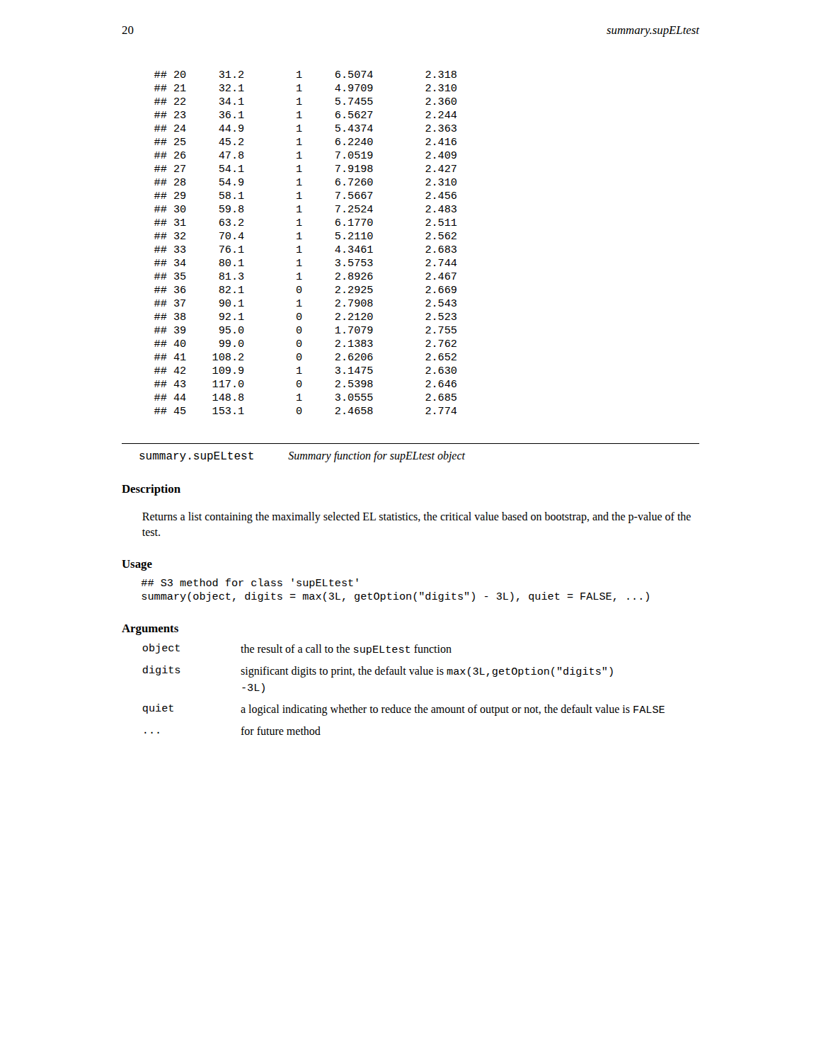20 summary.supELtest
## 20     31.2        1     6.5074        2.318
## 21     32.1        1     4.9709        2.310
## 22     34.1        1     5.7455        2.360
## 23     36.1        1     6.5627        2.244
## 24     44.9        1     5.4374        2.363
## 25     45.2        1     6.2240        2.416
## 26     47.8        1     7.0519        2.409
## 27     54.1        1     7.9198        2.427
## 28     54.9        1     6.7260        2.310
## 29     58.1        1     7.5667        2.456
## 30     59.8        1     7.2524        2.483
## 31     63.2        1     6.1770        2.511
## 32     70.4        1     5.2110        2.562
## 33     76.1        1     4.3461        2.683
## 34     80.1        1     3.5753        2.744
## 35     81.3        1     2.8926        2.467
## 36     82.1        0     2.2925        2.669
## 37     90.1        1     2.7908        2.543
## 38     92.1        0     2.2120        2.523
## 39     95.0        0     1.7079        2.755
## 40     99.0        0     2.1383        2.762
## 41    108.2        0     2.6206        2.652
## 42    109.9        1     3.1475        2.630
## 43    117.0        0     2.5398        2.646
## 44    148.8        1     3.0555        2.685
## 45    153.1        0     2.4658        2.774
summary.supELtest Summary function for supELtest object
Description
Returns a list containing the maximally selected EL statistics, the critical value based on bootstrap, and the p-value of the test.
Usage
## S3 method for class 'supELtest'
summary(object, digits = max(3L, getOption("digits") - 3L), quiet = FALSE, ...)
Arguments
object
the result of a call to the supELtest function
digits
significant digits to print, the default value is max(3L,getOption("digits")
-3L)
quiet
a logical indicating whether to reduce the amount of output or not, the default value is FALSE
...
for future method